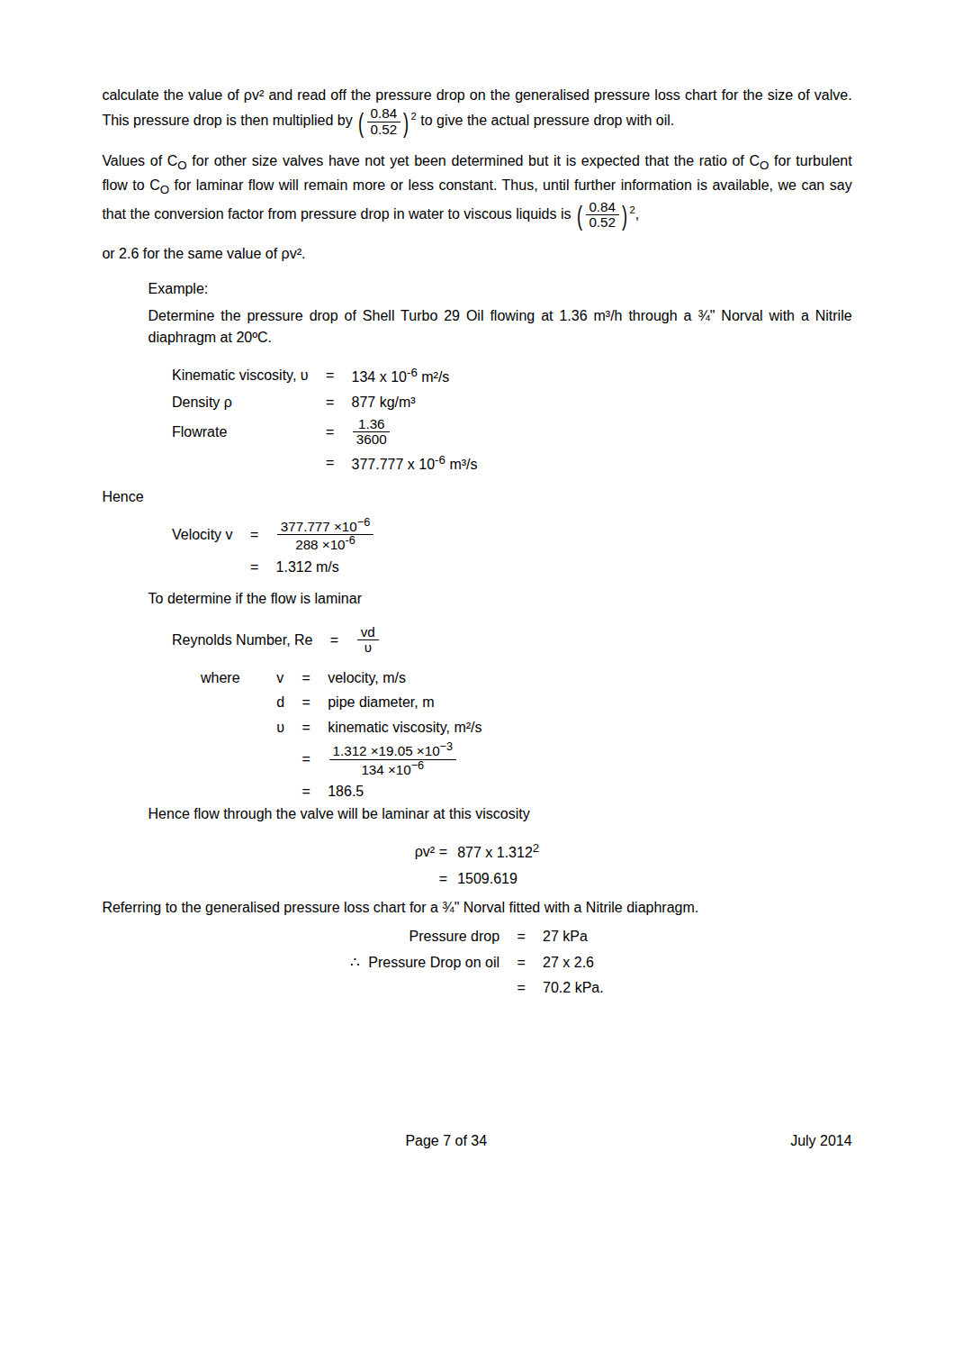calculate the value of ρv² and read off the pressure drop on the generalised pressure loss chart for the size of valve. This pressure drop is then multiplied by (0.840.52)2 to give the actual pressure drop with oil.
Values of CO for other size valves have not yet been determined but it is expected that the ratio of CO for turbulent flow to CO for laminar flow will remain more or less constant. Thus, until further information is available, we can say that the conversion factor from pressure drop in water to viscous liquids is (0.840.52)2,
or 2.6 for the same value of ρv².
Example:
Determine the pressure drop of Shell Turbo 29 Oil flowing at 1.36 m³/h through a ¾" Norval with a Nitrile diaphragm at 20ºC.
| Kinematic viscosity, υ | = | 134 x 10 -6 m²/s |
| Density ρ | = | 877 kg/m³ |
| Flowrate | = | 1.36 3600 |
| | = | 377.777 x 10 -6 m³/s |
Hence
| Velocity v | = | 377.777 ×10 −6 288 ×10 -6 |
| | = | 1.312 m/s |
To determine if the flow is laminar
| Reynolds Number, Re | = | vd υ |
| where | v | = | velocity, m/s |
| | d | = | pipe diameter, m |
| | υ | = | kinematic viscosity, m²/s |
| | | = | 1.312 ×19.05 ×10 −3 134 ×10 −6 |
| | | = | 186.5 |
Hence flow through the valve will be laminar at this viscosity
| ρv² = | 877 x 1.312 2 |
| = | 1509.619 |
Referring to the generalised pressure loss chart for a ¾" Norval fitted with a Nitrile diaphragm.
| Pressure drop | = | 27 kPa |
| ∴ Pressure Drop on oil | = | 27 x 2.6 |
| | = | 70.2 kPa. |
Page 7 of 34 July 2014